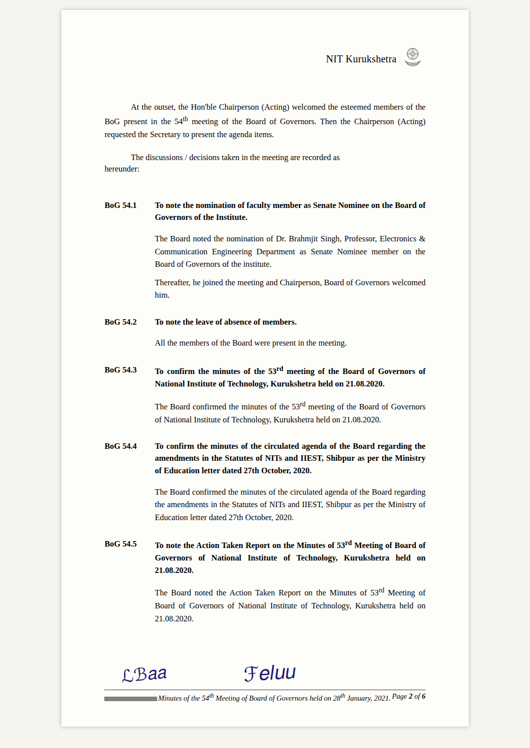NIT Kurukshetra
At the outset, the Hon'ble Chairperson (Acting) welcomed the esteemed members of the BoG present in the 54th meeting of the Board of Governors. Then the Chairperson (Acting) requested the Secretary to present the agenda items.
hereunder:
The discussions / decisions taken in the meeting are recorded as
BoG 54.1
To note the nomination of faculty member as Senate Nominee on the Board of Governors of the Institute.
The Board noted the nomination of Dr. Brahmjit Singh, Professor, Electronics & Communication Engineering Department as Senate Nominee member on the Board of Governors of the institute.
Thereafter, he joined the meeting and Chairperson, Board of Governors welcomed him.
BoG 54.2
To note the leave of absence of members.
All the members of the Board were present in the meeting.
BoG 54.3
To confirm the minutes of the 53rd meeting of the Board of Governors of National Institute of Technology, Kurukshetra held on 21.08.2020.
The Board confirmed the minutes of the 53rd meeting of the Board of Governors of National Institute of Technology, Kurukshetra held on 21.08.2020.
BoG 54.4
To confirm the minutes of the circulated agenda of the Board regarding the amendments in the Statutes of NITs and IIEST, Shibpur as per the Ministry of Education letter dated 27th October, 2020.
The Board confirmed the minutes of the circulated agenda of the Board regarding the amendments in the Statutes of NITs and IIEST, Shibpur as per the Ministry of Education letter dated 27th October, 2020.
BoG 54.5
To note the Action Taken Report on the Minutes of 53rd Meeting of Board of Governors of National Institute of Technology, Kurukshetra held on 21.08.2020.
The Board noted the Action Taken Report on the Minutes of 53rd Meeting of Board of Governors of National Institute of Technology, Kurukshetra held on 21.08.2020.
ℒℬ𝑎𝑎
ℱ𝑒𝑙𝑢𝑢
Minutes of the 54th Meeting of Board of Governors held on 28th January, 2021.
Page 2 of 6